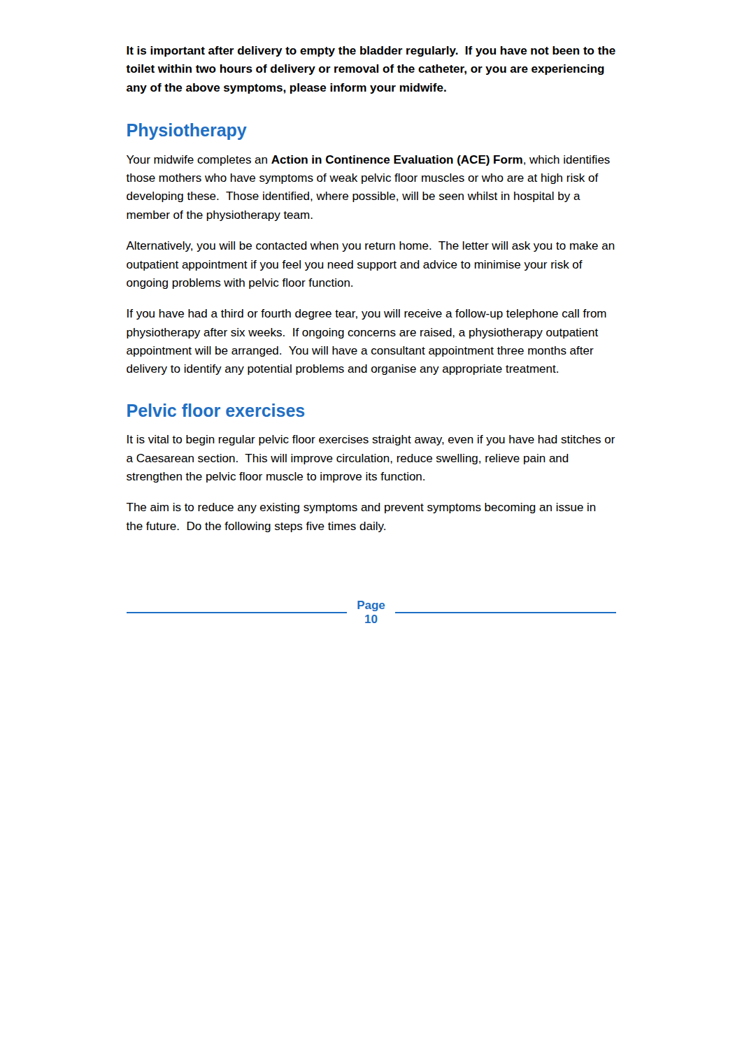It is important after delivery to empty the bladder regularly. If you have not been to the toilet within two hours of delivery or removal of the catheter, or you are experiencing any of the above symptoms, please inform your midwife.
Physiotherapy
Your midwife completes an Action in Continence Evaluation (ACE) Form, which identifies those mothers who have symptoms of weak pelvic floor muscles or who are at high risk of developing these. Those identified, where possible, will be seen whilst in hospital by a member of the physiotherapy team.
Alternatively, you will be contacted when you return home. The letter will ask you to make an outpatient appointment if you feel you need support and advice to minimise your risk of ongoing problems with pelvic floor function.
If you have had a third or fourth degree tear, you will receive a follow-up telephone call from physiotherapy after six weeks. If ongoing concerns are raised, a physiotherapy outpatient appointment will be arranged. You will have a consultant appointment three months after delivery to identify any potential problems and organise any appropriate treatment.
Pelvic floor exercises
It is vital to begin regular pelvic floor exercises straight away, even if you have had stitches or a Caesarean section. This will improve circulation, reduce swelling, relieve pain and strengthen the pelvic floor muscle to improve its function.
The aim is to reduce any existing symptoms and prevent symptoms becoming an issue in the future. Do the following steps five times daily.
Page
10